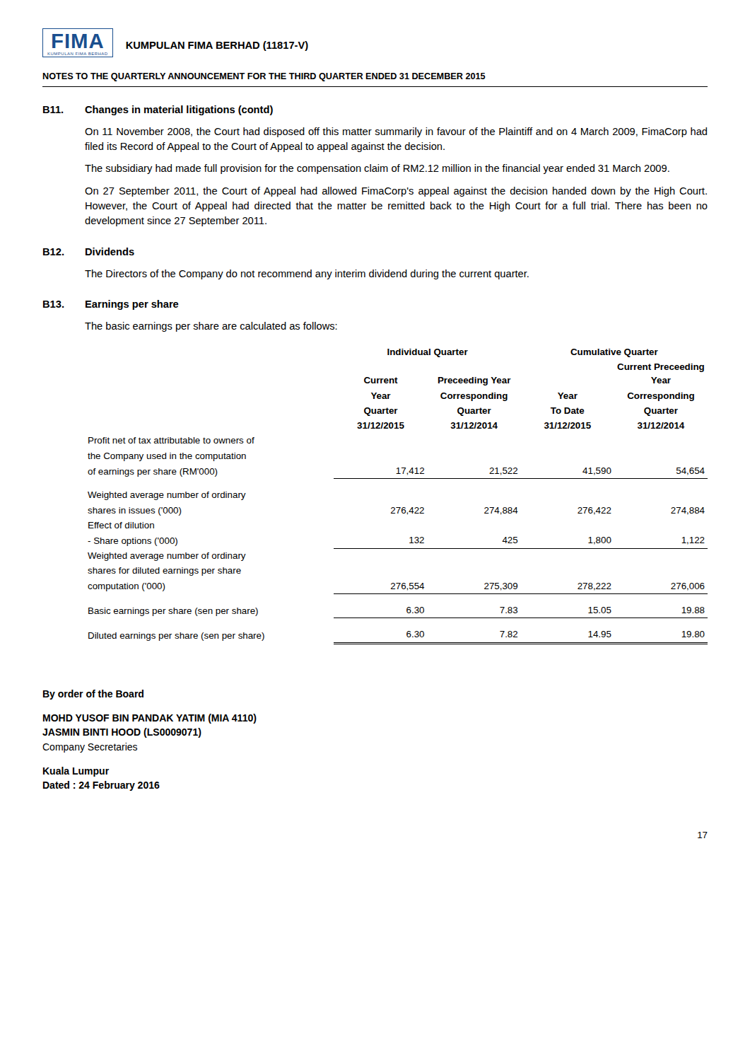FIMA
KUMPULAN FIMA BERHAD
KUMPULAN FIMA BERHAD (11817-V)
NOTES TO THE QUARTERLY ANNOUNCEMENT FOR THE THIRD QUARTER ENDED 31 DECEMBER 2015
B11.
Changes in material litigations (contd)
On 11 November 2008, the Court had disposed off this matter summarily in favour of the Plaintiff and on 4 March 2009, FimaCorp had filed its Record of Appeal to the Court of Appeal to appeal against the decision.
The subsidiary had made full provision for the compensation claim of RM2.12 million in the financial year ended 31 March 2009.
On 27 September 2011, the Court of Appeal had allowed FimaCorp's appeal against the decision handed down by the High Court. However, the Court of Appeal had directed that the matter be remitted back to the High Court for a full trial. There has been no development since 27 September 2011.
B12.
Dividends
The Directors of the Company do not recommend any interim dividend during the current quarter.
B13.
Earnings per share
The basic earnings per share are calculated as follows:
| | Individual Quarter | Cumulative Quarter |
| | Current | Preceeding Year | | Current Preceeding Year |
| | Year | Corresponding | Year | Corresponding |
| | Quarter | Quarter | To Date | Quarter |
| | 31/12/2015 | 31/12/2014 | 31/12/2015 | 31/12/2014 |
| Profit net of tax attributable to owners of | | | | |
| the Company used in the computation | | | | |
| of earnings per share (RM'000) | 17,412 | 21,522 | 41,590 | 54,654 |
| Weighted average number of ordinary | | | | |
| shares in issues ('000) | 276,422 | 274,884 | 276,422 | 274,884 |
| Effect of dilution | | | | |
| - Share options ('000) | 132 | 425 | 1,800 | 1,122 |
| Weighted average number of ordinary | | | | |
| shares for diluted earnings per share | | | | |
| computation ('000) | 276,554 | 275,309 | 278,222 | 276,006 |
| Basic earnings per share (sen per share) | 6.30 | 7.83 | 15.05 | 19.88 |
| Diluted earnings per share (sen per share) | 6.30 | 7.82 | 14.95 | 19.80 |
By order of the Board
MOHD YUSOF BIN PANDAK YATIM (MIA 4110)
JASMIN BINTI HOOD (LS0009071)
Company Secretaries
Kuala Lumpur
Dated : 24 February 2016
17